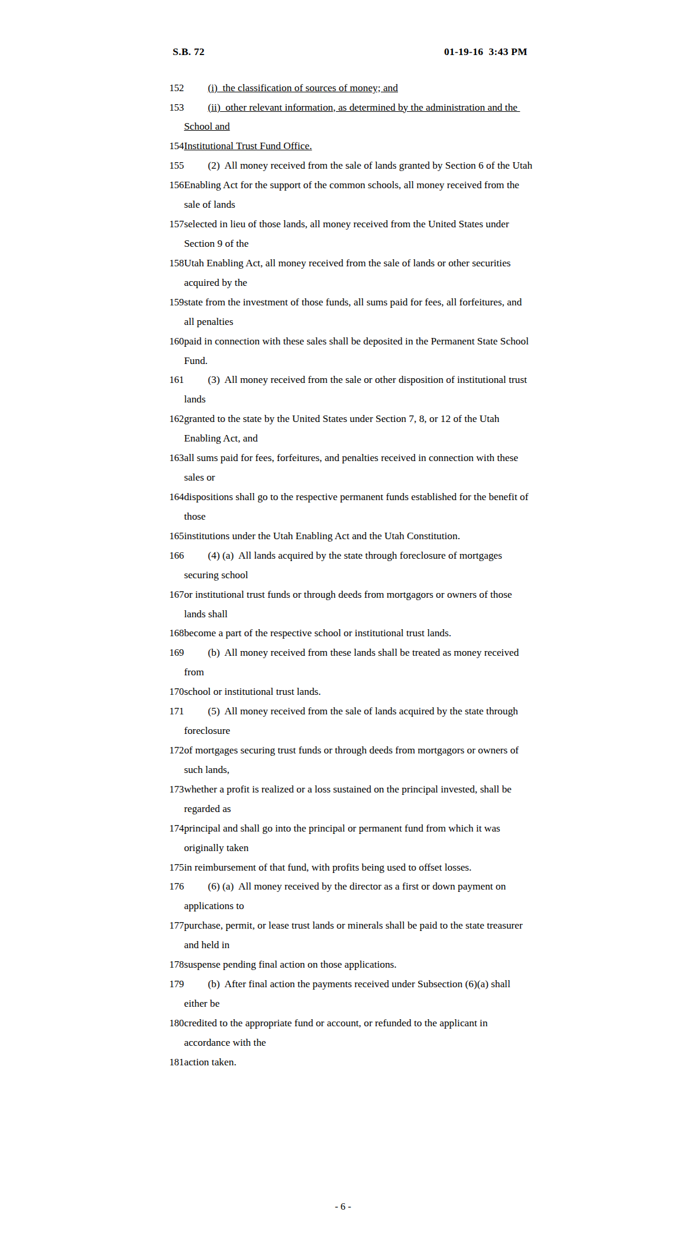S.B. 72 01-19-16 3:43 PM
| 152 | (i) the classification of sources of money; and |
| 153 | (ii) other relevant information, as determined by the administration and the School and |
| 154 | Institutional Trust Fund Office. |
| 155 | (2) All money received from the sale of lands granted by Section 6 of the Utah |
| 156 | Enabling Act for the support of the common schools, all money received from the sale of lands |
| 157 | selected in lieu of those lands, all money received from the United States under Section 9 of the |
| 158 | Utah Enabling Act, all money received from the sale of lands or other securities acquired by the |
| 159 | state from the investment of those funds, all sums paid for fees, all forfeitures, and all penalties |
| 160 | paid in connection with these sales shall be deposited in the Permanent State School Fund. |
| 161 | (3) All money received from the sale or other disposition of institutional trust lands |
| 162 | granted to the state by the United States under Section 7, 8, or 12 of the Utah Enabling Act, and |
| 163 | all sums paid for fees, forfeitures, and penalties received in connection with these sales or |
| 164 | dispositions shall go to the respective permanent funds established for the benefit of those |
| 165 | institutions under the Utah Enabling Act and the Utah Constitution. |
| 166 | (4) (a) All lands acquired by the state through foreclosure of mortgages securing school |
| 167 | or institutional trust funds or through deeds from mortgagors or owners of those lands shall |
| 168 | become a part of the respective school or institutional trust lands. |
| 169 | (b) All money received from these lands shall be treated as money received from |
| 170 | school or institutional trust lands. |
| 171 | (5) All money received from the sale of lands acquired by the state through foreclosure |
| 172 | of mortgages securing trust funds or through deeds from mortgagors or owners of such lands, |
| 173 | whether a profit is realized or a loss sustained on the principal invested, shall be regarded as |
| 174 | principal and shall go into the principal or permanent fund from which it was originally taken |
| 175 | in reimbursement of that fund, with profits being used to offset losses. |
| 176 | (6) (a) All money received by the director as a first or down payment on applications to |
| 177 | purchase, permit, or lease trust lands or minerals shall be paid to the state treasurer and held in |
| 178 | suspense pending final action on those applications. |
| 179 | (b) After final action the payments received under Subsection (6)(a) shall either be |
| 180 | credited to the appropriate fund or account, or refunded to the applicant in accordance with the |
| 181 | action taken. |
- 6 -